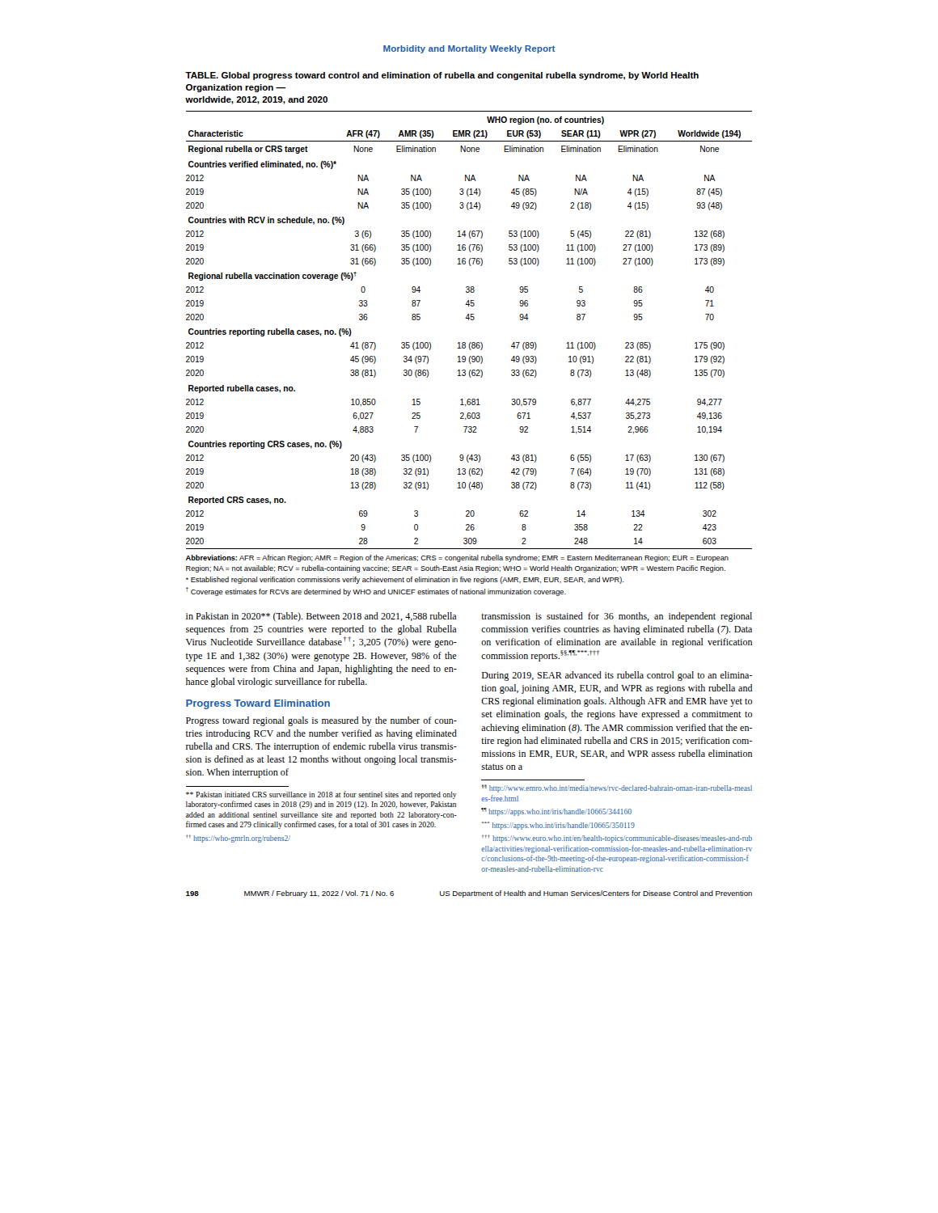Morbidity and Mortality Weekly Report
TABLE. Global progress toward control and elimination of rubella and congenital rubella syndrome, by World Health Organization region —
worldwide, 2012, 2019, and 2020
| | WHO region (no. of countries) |
| --- | --- |
| Characteristic | AFR (47) | AMR (35) | EMR (21) | EUR (53) | SEAR (11) | WPR (27) | Worldwide (194) |
| Regional rubella or CRS target | None | Elimination | None | Elimination | Elimination | Elimination | None |
| Countries verified eliminated, no. (%)* |
| 2012 | NA | NA | NA | NA | NA | NA | NA |
| 2019 | NA | 35 (100) | 3 (14) | 45 (85) | N/A | 4 (15) | 87 (45) |
| 2020 | NA | 35 (100) | 3 (14) | 49 (92) | 2 (18) | 4 (15) | 93 (48) |
| Countries with RCV in schedule, no. (%) |
| 2012 | 3 (6) | 35 (100) | 14 (67) | 53 (100) | 5 (45) | 22 (81) | 132 (68) |
| 2019 | 31 (66) | 35 (100) | 16 (76) | 53 (100) | 11 (100) | 27 (100) | 173 (89) |
| 2020 | 31 (66) | 35 (100) | 16 (76) | 53 (100) | 11 (100) | 27 (100) | 173 (89) |
| Regional rubella vaccination coverage (%) † |
| 2012 | 0 | 94 | 38 | 95 | 5 | 86 | 40 |
| 2019 | 33 | 87 | 45 | 96 | 93 | 95 | 71 |
| 2020 | 36 | 85 | 45 | 94 | 87 | 95 | 70 |
| Countries reporting rubella cases, no. (%) |
| 2012 | 41 (87) | 35 (100) | 18 (86) | 47 (89) | 11 (100) | 23 (85) | 175 (90) |
| 2019 | 45 (96) | 34 (97) | 19 (90) | 49 (93) | 10 (91) | 22 (81) | 179 (92) |
| 2020 | 38 (81) | 30 (86) | 13 (62) | 33 (62) | 8 (73) | 13 (48) | 135 (70) |
| Reported rubella cases, no. |
| 2012 | 10,850 | 15 | 1,681 | 30,579 | 6,877 | 44,275 | 94,277 |
| 2019 | 6,027 | 25 | 2,603 | 671 | 4,537 | 35,273 | 49,136 |
| 2020 | 4,883 | 7 | 732 | 92 | 1,514 | 2,966 | 10,194 |
| Countries reporting CRS cases, no. (%) |
| 2012 | 20 (43) | 35 (100) | 9 (43) | 43 (81) | 6 (55) | 17 (63) | 130 (67) |
| 2019 | 18 (38) | 32 (91) | 13 (62) | 42 (79) | 7 (64) | 19 (70) | 131 (68) |
| 2020 | 13 (28) | 32 (91) | 10 (48) | 38 (72) | 8 (73) | 11 (41) | 112 (58) |
| Reported CRS cases, no. |
| 2012 | 69 | 3 | 20 | 62 | 14 | 134 | 302 |
| 2019 | 9 | 0 | 26 | 8 | 358 | 22 | 423 |
| 2020 | 28 | 2 | 309 | 2 | 248 | 14 | 603 |
Abbreviations: AFR = African Region; AMR = Region of the Americas; CRS = congenital rubella syndrome; EMR = Eastern Mediterranean Region; EUR = European Region; NA = not available; RCV = rubella-containing vaccine; SEAR = South-East Asia Region; WHO = World Health Organization; WPR = Western Pacific Region.
* Established regional verification commissions verify achievement of elimination in five regions (AMR, EMR, EUR, SEAR, and WPR).
† Coverage estimates for RCVs are determined by WHO and UNICEF estimates of national immunization coverage.
in Pakistan in 2020** (Table). Between 2018 and 2021, 4,588 rubella sequences from 25 countries were reported to the global Rubella Virus Nucleotide Surveillance database††; 3,205 (70%) were genotype 1E and 1,382 (30%) were genotype 2B. However, 98% of the sequences were from China and Japan, highlighting the need to enhance global virologic surveillance for rubella.
Progress Toward Elimination
Progress toward regional goals is measured by the number of countries introducing RCV and the number verified as having eliminated rubella and CRS. The interruption of endemic rubella virus transmission is defined as at least 12 months without ongoing local transmission. When interruption of
** Pakistan initiated CRS surveillance in 2018 at four sentinel sites and reported only laboratory-confirmed cases in 2018 (29) and in 2019 (12). In 2020, however, Pakistan added an additional sentinel surveillance site and reported both 22 laboratory-confirmed cases and 279 clinically confirmed cases, for a total of 301 cases in 2020.
†† https://who-gmrln.org/rubens2/
transmission is sustained for 36 months, an independent regional commission verifies countries as having eliminated rubella (7). Data on verification of elimination are available in regional verification commission reports.§§,¶¶,***,†††
During 2019, SEAR advanced its rubella control goal to an elimination goal, joining AMR, EUR, and WPR as regions with rubella and CRS regional elimination goals. Although AFR and EMR have yet to set elimination goals, the regions have expressed a commitment to achieving elimination (8). The AMR commission verified that the entire region had eliminated rubella and CRS in 2015; verification commissions in EMR, EUR, SEAR, and WPR assess rubella elimination status on a
§§ http://www.emro.who.int/media/news/rvc-declared-bahrain-oman-iran-rubella-measles-free.html
¶¶ https://apps.who.int/iris/handle/10665/344160
*** https://apps.who.int/iris/handle/10665/350119
††† https://www.euro.who.int/en/health-topics/communicable-diseases/measles-and-rubella/activities/regional-verification-commission-for-measles-and-rubella-elimination-rvc/conclusions-of-the-9th-meeting-of-the-european-regional-verification-commission-for-measles-and-rubella-elimination-rvc
198
MMWR / February 11, 2022 / Vol. 71 / No. 6
US Department of Health and Human Services/Centers for Disease Control and Prevention